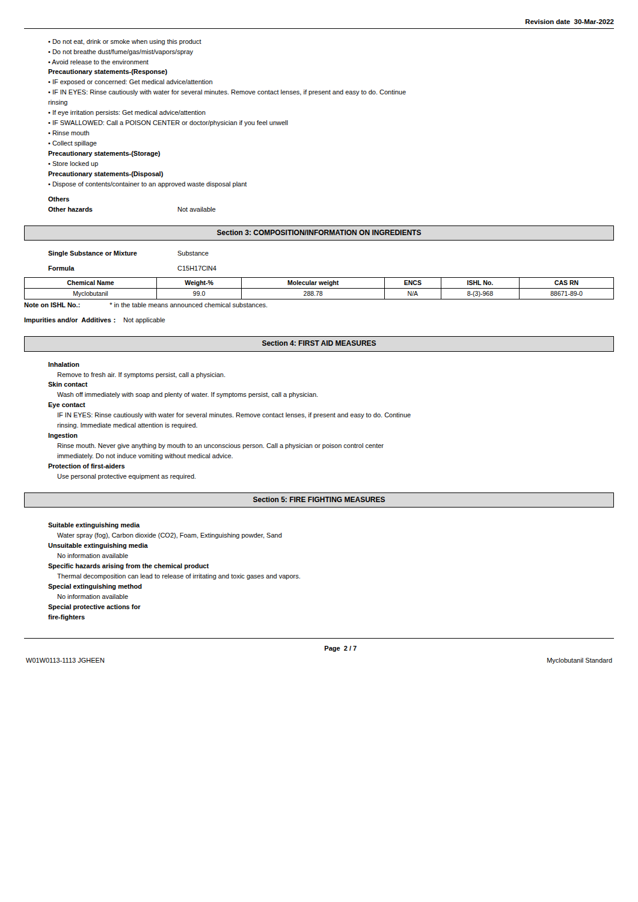Revision date 30-Mar-2022
• Do not eat, drink or smoke when using this product
• Do not breathe dust/fume/gas/mist/vapors/spray
• Avoid release to the environment
Precautionary statements-(Response)
• IF exposed or concerned: Get medical advice/attention
• IF IN EYES: Rinse cautiously with water for several minutes. Remove contact lenses, if present and easy to do. Continue
rinsing
• If eye irritation persists: Get medical advice/attention
• IF SWALLOWED: Call a POISON CENTER or doctor/physician if you feel unwell
• Rinse mouth
• Collect spillage
Precautionary statements-(Storage)
• Store locked up
Precautionary statements-(Disposal)
• Dispose of contents/container to an approved waste disposal plant
Others
Other hazards Not available
Section 3: COMPOSITION/INFORMATION ON INGREDIENTS
Single Substance or Mixture Substance
Formula C15H17ClN4
| Chemical Name | Weight-% | Molecular weight | ENCS | ISHL No. | CAS RN |
| --- | --- | --- | --- | --- | --- |
| Myclobutanil | 99.0 | 288.78 | N/A | 8-(3)-968 | 88671-89-0 |
Note on ISHL No.: * in the table means announced chemical substances.
Impurities and/or Additives： Not applicable
Section 4: FIRST AID MEASURES
Inhalation
Remove to fresh air. If symptoms persist, call a physician.
Skin contact
Wash off immediately with soap and plenty of water. If symptoms persist, call a physician.
Eye contact
IF IN EYES: Rinse cautiously with water for several minutes. Remove contact lenses, if present and easy to do. Continue
rinsing. Immediate medical attention is required.
Ingestion
Rinse mouth. Never give anything by mouth to an unconscious person. Call a physician or poison control center
immediately. Do not induce vomiting without medical advice.
Protection of first-aiders
Use personal protective equipment as required.
Section 5: FIRE FIGHTING MEASURES
Suitable extinguishing media
Water spray (fog), Carbon dioxide (CO2), Foam, Extinguishing powder, Sand
Unsuitable extinguishing media
No information available
Specific hazards arising from the chemical product
Thermal decomposition can lead to release of irritating and toxic gases and vapors.
Special extinguishing method
No information available
Special protective actions for
fire-fighters
| | Page 2 / 7 | |
| W01W0113-1113 JGHEEN | | Myclobutanil Standard |